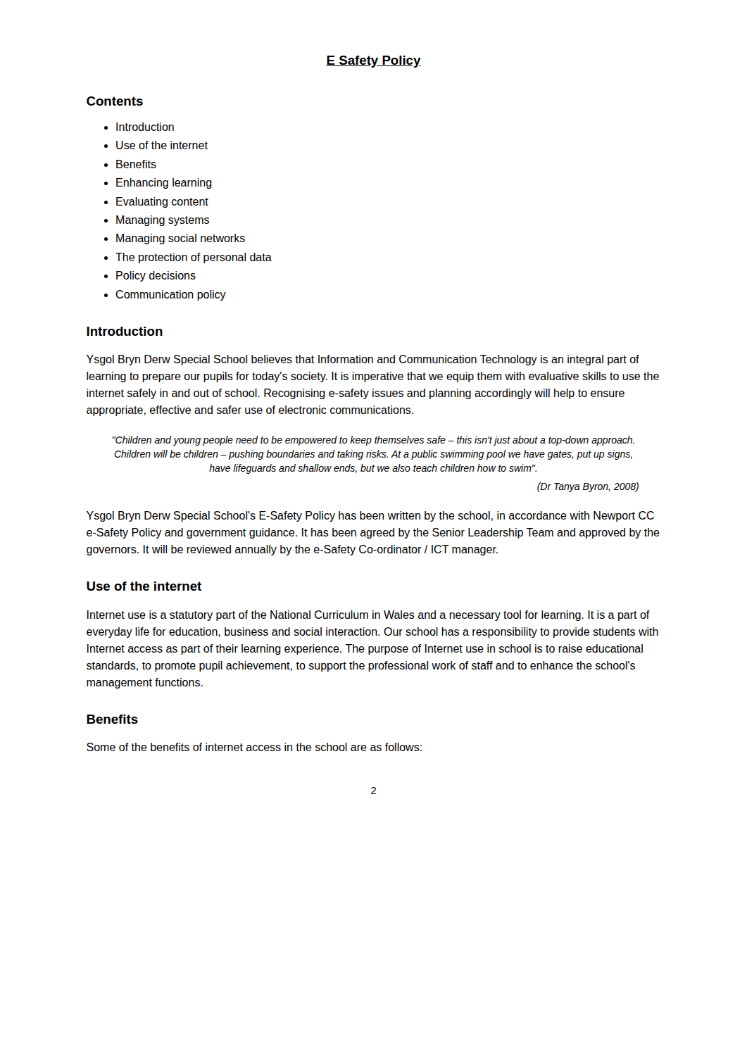E Safety Policy
Contents
Introduction
Use of the internet
Benefits
Enhancing learning
Evaluating content
Managing systems
Managing social networks
The protection of personal data
Policy decisions
Communication policy
Introduction
Ysgol Bryn Derw Special School believes that Information and Communication Technology is an integral part of learning to prepare our pupils for today's society. It is imperative that we equip them with evaluative skills to use the internet safely in and out of school. Recognising e-safety issues and planning accordingly will help to ensure appropriate, effective and safer use of electronic communications.
"Children and young people need to be empowered to keep themselves safe – this isn't just about a top-down approach. Children will be children – pushing boundaries and taking risks. At a public swimming pool we have gates, put up signs, have lifeguards and shallow ends, but we also teach children how to swim". (Dr Tanya Byron, 2008)
Ysgol Bryn Derw Special School's E-Safety Policy has been written by the school, in accordance with Newport CC e-Safety Policy and government guidance. It has been agreed by the Senior Leadership Team and approved by the governors. It will be reviewed annually by the e-Safety Co-ordinator / ICT manager.
Use of the internet
Internet use is a statutory part of the National Curriculum in Wales and a necessary tool for learning. It is a part of everyday life for education, business and social interaction. Our school has a responsibility to provide students with Internet access as part of their learning experience. The purpose of Internet use in school is to raise educational standards, to promote pupil achievement, to support the professional work of staff and to enhance the school's management functions.
Benefits
Some of the benefits of internet access in the school are as follows:
2